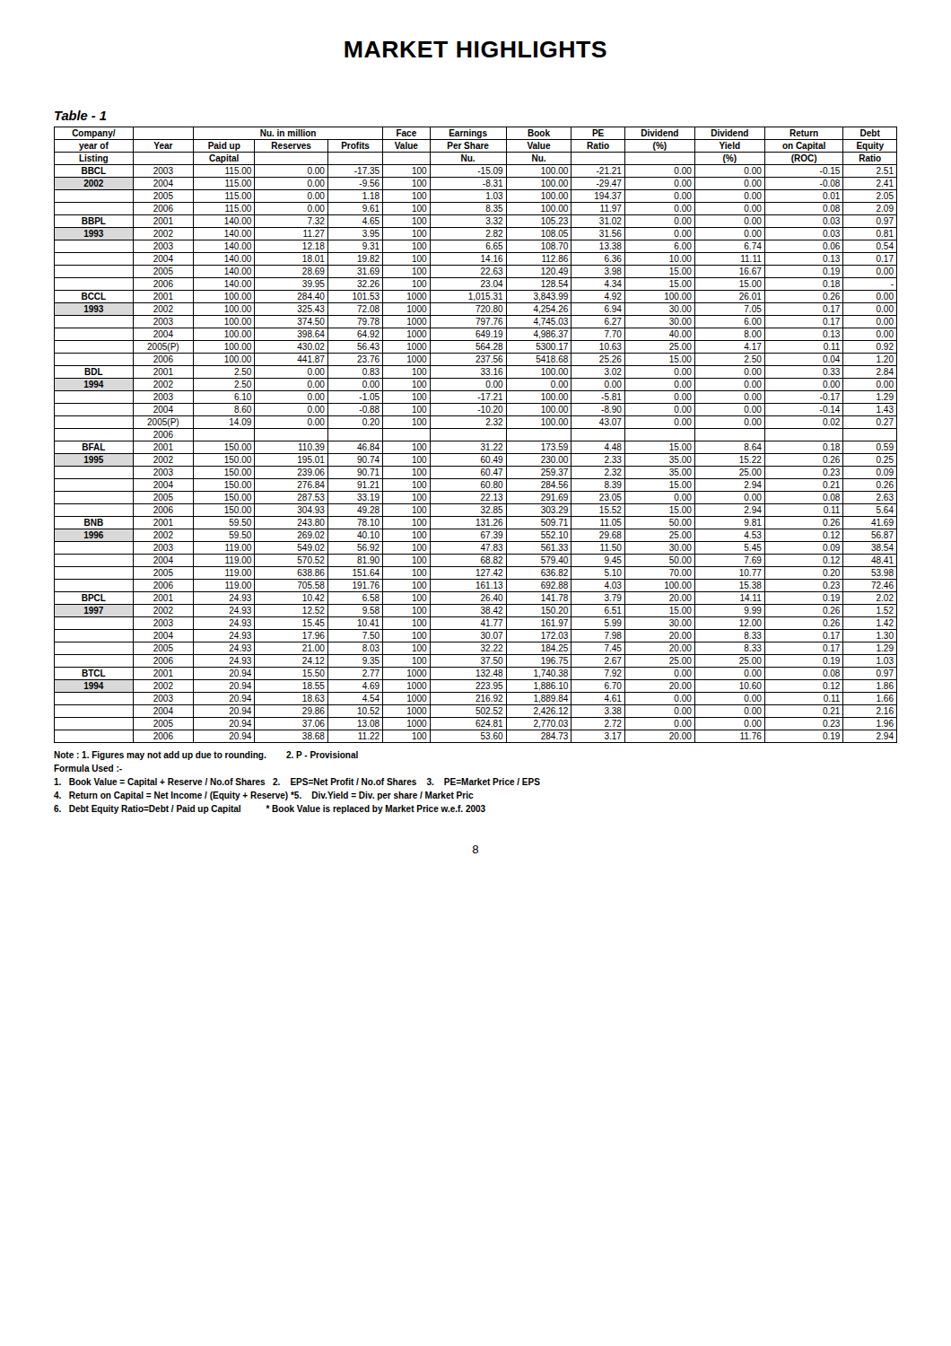MARKET HIGHLIGHTS
Table - 1
| Company/ | | Nu. in million | Face | Earnings | Book | PE | Dividend | Dividend | Return | Debt |
| --- | --- | --- | --- | --- | --- | --- | --- | --- | --- | --- |
| year of | Year | Paid up | Reserves | Profits | Value | Per Share | Value | Ratio | (%) | Yield | on Capital | Equity |
| Listing | | Capital | | | | Nu. | Nu. | | | (%) | (ROC) | Ratio |
| BBCL | 2003 | 115.00 | 0.00 | -17.35 | 100 | -15.09 | 100.00 | -21.21 | 0.00 | 0.00 | -0.15 | 2.51 |
| 2002 | 2004 | 115.00 | 0.00 | -9.56 | 100 | -8.31 | 100.00 | -29.47 | 0.00 | 0.00 | -0.08 | 2.41 |
| | 2005 | 115.00 | 0.00 | 1.18 | 100 | 1.03 | 100.00 | 194.37 | 0.00 | 0.00 | 0.01 | 2.05 |
| | 2006 | 115.00 | 0.00 | 9.61 | 100 | 8.35 | 100.00 | 11.97 | 0.00 | 0.00 | 0.08 | 2.09 |
| BBPL | 2001 | 140.00 | 7.32 | 4.65 | 100 | 3.32 | 105.23 | 31.02 | 0.00 | 0.00 | 0.03 | 0.97 |
| 1993 | 2002 | 140.00 | 11.27 | 3.95 | 100 | 2.82 | 108.05 | 31.56 | 0.00 | 0.00 | 0.03 | 0.81 |
| | 2003 | 140.00 | 12.18 | 9.31 | 100 | 6.65 | 108.70 | 13.38 | 6.00 | 6.74 | 0.06 | 0.54 |
| | 2004 | 140.00 | 18.01 | 19.82 | 100 | 14.16 | 112.86 | 6.36 | 10.00 | 11.11 | 0.13 | 0.17 |
| | 2005 | 140.00 | 28.69 | 31.69 | 100 | 22.63 | 120.49 | 3.98 | 15.00 | 16.67 | 0.19 | 0.00 |
| | 2006 | 140.00 | 39.95 | 32.26 | 100 | 23.04 | 128.54 | 4.34 | 15.00 | 15.00 | 0.18 | - |
| BCCL | 2001 | 100.00 | 284.40 | 101.53 | 1000 | 1,015.31 | 3,843.99 | 4.92 | 100.00 | 26.01 | 0.26 | 0.00 |
| 1993 | 2002 | 100.00 | 325.43 | 72.08 | 1000 | 720.80 | 4,254.26 | 6.94 | 30.00 | 7.05 | 0.17 | 0.00 |
| | 2003 | 100.00 | 374.50 | 79.78 | 1000 | 797.76 | 4,745.03 | 6.27 | 30.00 | 6.00 | 0.17 | 0.00 |
| | 2004 | 100.00 | 398.64 | 64.92 | 1000 | 649.19 | 4,986.37 | 7.70 | 40.00 | 8.00 | 0.13 | 0.00 |
| | 2005(P) | 100.00 | 430.02 | 56.43 | 1000 | 564.28 | 5300.17 | 10.63 | 25.00 | 4.17 | 0.11 | 0.92 |
| | 2006 | 100.00 | 441.87 | 23.76 | 1000 | 237.56 | 5418.68 | 25.26 | 15.00 | 2.50 | 0.04 | 1.20 |
| BDL | 2001 | 2.50 | 0.00 | 0.83 | 100 | 33.16 | 100.00 | 3.02 | 0.00 | 0.00 | 0.33 | 2.84 |
| 1994 | 2002 | 2.50 | 0.00 | 0.00 | 100 | 0.00 | 0.00 | 0.00 | 0.00 | 0.00 | 0.00 | 0.00 |
| | 2003 | 6.10 | 0.00 | -1.05 | 100 | -17.21 | 100.00 | -5.81 | 0.00 | 0.00 | -0.17 | 1.29 |
| | 2004 | 8.60 | 0.00 | -0.88 | 100 | -10.20 | 100.00 | -8.90 | 0.00 | 0.00 | -0.14 | 1.43 |
| | 2005(P) | 14.09 | 0.00 | 0.20 | 100 | 2.32 | 100.00 | 43.07 | 0.00 | 0.00 | 0.02 | 0.27 |
| | 2006 | | | | | | | | | | | |
| BFAL | 2001 | 150.00 | 110.39 | 46.84 | 100 | 31.22 | 173.59 | 4.48 | 15.00 | 8.64 | 0.18 | 0.59 |
| 1995 | 2002 | 150.00 | 195.01 | 90.74 | 100 | 60.49 | 230.00 | 2.33 | 35.00 | 15.22 | 0.26 | 0.25 |
| | 2003 | 150.00 | 239.06 | 90.71 | 100 | 60.47 | 259.37 | 2.32 | 35.00 | 25.00 | 0.23 | 0.09 |
| | 2004 | 150.00 | 276.84 | 91.21 | 100 | 60.80 | 284.56 | 8.39 | 15.00 | 2.94 | 0.21 | 0.26 |
| | 2005 | 150.00 | 287.53 | 33.19 | 100 | 22.13 | 291.69 | 23.05 | 0.00 | 0.00 | 0.08 | 2.63 |
| | 2006 | 150.00 | 304.93 | 49.28 | 100 | 32.85 | 303.29 | 15.52 | 15.00 | 2.94 | 0.11 | 5.64 |
| BNB | 2001 | 59.50 | 243.80 | 78.10 | 100 | 131.26 | 509.71 | 11.05 | 50.00 | 9.81 | 0.26 | 41.69 |
| 1996 | 2002 | 59.50 | 269.02 | 40.10 | 100 | 67.39 | 552.10 | 29.68 | 25.00 | 4.53 | 0.12 | 56.87 |
| | 2003 | 119.00 | 549.02 | 56.92 | 100 | 47.83 | 561.33 | 11.50 | 30.00 | 5.45 | 0.09 | 38.54 |
| | 2004 | 119.00 | 570.52 | 81.90 | 100 | 68.82 | 579.40 | 9.45 | 50.00 | 7.69 | 0.12 | 48.41 |
| | 2005 | 119.00 | 638.86 | 151.64 | 100 | 127.42 | 636.82 | 5.10 | 70.00 | 10.77 | 0.20 | 53.98 |
| | 2006 | 119.00 | 705.58 | 191.76 | 100 | 161.13 | 692.88 | 4.03 | 100.00 | 15.38 | 0.23 | 72.46 |
| BPCL | 2001 | 24.93 | 10.42 | 6.58 | 100 | 26.40 | 141.78 | 3.79 | 20.00 | 14.11 | 0.19 | 2.02 |
| 1997 | 2002 | 24.93 | 12.52 | 9.58 | 100 | 38.42 | 150.20 | 6.51 | 15.00 | 9.99 | 0.26 | 1.52 |
| | 2003 | 24.93 | 15.45 | 10.41 | 100 | 41.77 | 161.97 | 5.99 | 30.00 | 12.00 | 0.26 | 1.42 |
| | 2004 | 24.93 | 17.96 | 7.50 | 100 | 30.07 | 172.03 | 7.98 | 20.00 | 8.33 | 0.17 | 1.30 |
| | 2005 | 24.93 | 21.00 | 8.03 | 100 | 32.22 | 184.25 | 7.45 | 20.00 | 8.33 | 0.17 | 1.29 |
| | 2006 | 24.93 | 24.12 | 9.35 | 100 | 37.50 | 196.75 | 2.67 | 25.00 | 25.00 | 0.19 | 1.03 |
| BTCL | 2001 | 20.94 | 15.50 | 2.77 | 1000 | 132.48 | 1,740.38 | 7.92 | 0.00 | 0.00 | 0.08 | 0.97 |
| 1994 | 2002 | 20.94 | 18.55 | 4.69 | 1000 | 223.95 | 1,886.10 | 6.70 | 20.00 | 10.60 | 0.12 | 1.86 |
| | 2003 | 20.94 | 18.63 | 4.54 | 1000 | 216.92 | 1,889.84 | 4.61 | 0.00 | 0.00 | 0.11 | 1.66 |
| | 2004 | 20.94 | 29.86 | 10.52 | 1000 | 502.52 | 2,426.12 | 3.38 | 0.00 | 0.00 | 0.21 | 2.16 |
| | 2005 | 20.94 | 37.06 | 13.08 | 1000 | 624.81 | 2,770.03 | 2.72 | 0.00 | 0.00 | 0.23 | 1.96 |
| | 2006 | 20.94 | 38.68 | 11.22 | 100 | 53.60 | 284.73 | 3.17 | 20.00 | 11.76 | 0.19 | 2.94 |
Note : 1. Figures may not add up due to rounding. 2. P - Provisional
Formula Used :-
1. Book Value = Capital + Reserve / No.of Shares 2. EPS=Net Profit / No.of Shares 3. PE=Market Price / EPS
4. Return on Capital = Net Income / (Equity + Reserve) *5. Div.Yield = Div. per share / Market Pric
6. Debt Equity Ratio=Debt / Paid up Capital * Book Value is replaced by Market Price w.e.f. 2003
8